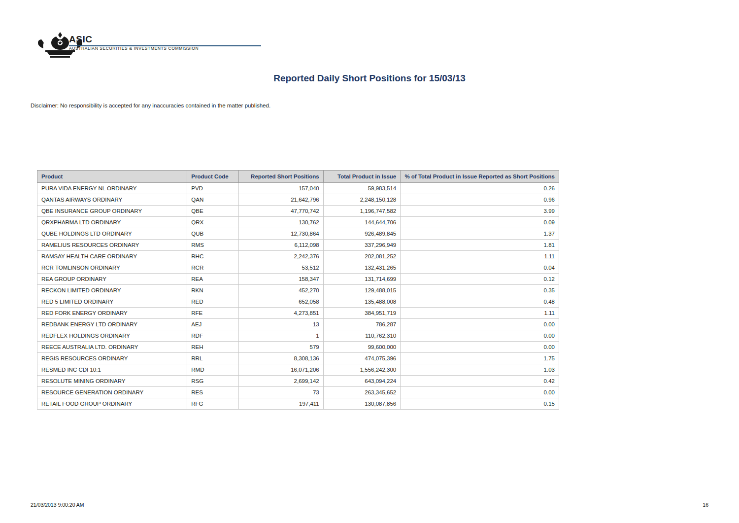ASIC
AUSTRALIAN SECURITIES & INVESTMENTS COMMISSION
Reported Daily Short Positions for 15/03/13
Disclaimer: No responsibility is accepted for any inaccuracies contained in the matter published.
| Product | Product Code | Reported Short Positions | Total Product in Issue | % of Total Product in Issue Reported as Short Positions |
| --- | --- | --- | --- | --- |
| PURA VIDA ENERGY NL ORDINARY | PVD | 157,040 | 59,983,514 | 0.26 |
| QANTAS AIRWAYS ORDINARY | QAN | 21,642,796 | 2,248,150,128 | 0.96 |
| QBE INSURANCE GROUP ORDINARY | QBE | 47,770,742 | 1,196,747,582 | 3.99 |
| QRXPHARMA LTD ORDINARY | QRX | 130,762 | 144,644,706 | 0.09 |
| QUBE HOLDINGS LTD ORDINARY | QUB | 12,730,864 | 926,489,845 | 1.37 |
| RAMELIUS RESOURCES ORDINARY | RMS | 6,112,098 | 337,296,949 | 1.81 |
| RAMSAY HEALTH CARE ORDINARY | RHC | 2,242,376 | 202,081,252 | 1.11 |
| RCR TOMLINSON ORDINARY | RCR | 53,512 | 132,431,265 | 0.04 |
| REA GROUP ORDINARY | REA | 158,347 | 131,714,699 | 0.12 |
| RECKON LIMITED ORDINARY | RKN | 452,270 | 129,488,015 | 0.35 |
| RED 5 LIMITED ORDINARY | RED | 652,058 | 135,488,008 | 0.48 |
| RED FORK ENERGY ORDINARY | RFE | 4,273,851 | 384,951,719 | 1.11 |
| REDBANK ENERGY LTD ORDINARY | AEJ | 13 | 786,287 | 0.00 |
| REDFLEX HOLDINGS ORDINARY | RDF | 1 | 110,762,310 | 0.00 |
| REECE AUSTRALIA LTD. ORDINARY | REH | 579 | 99,600,000 | 0.00 |
| REGIS RESOURCES ORDINARY | RRL | 8,308,136 | 474,075,396 | 1.75 |
| RESMED INC CDI 10:1 | RMD | 16,071,206 | 1,556,242,300 | 1.03 |
| RESOLUTE MINING ORDINARY | RSG | 2,699,142 | 643,094,224 | 0.42 |
| RESOURCE GENERATION ORDINARY | RES | 73 | 263,345,652 | 0.00 |
| RETAIL FOOD GROUP ORDINARY | RFG | 197,411 | 130,087,856 | 0.15 |
21/03/2013 9:00:20 AM
16